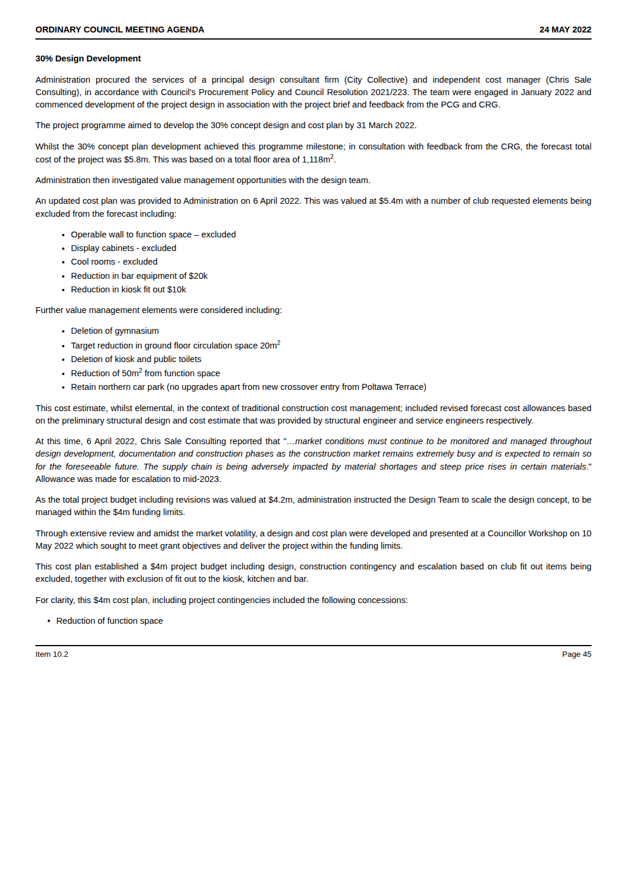ORDINARY COUNCIL MEETING AGENDA 24 MAY 2022
30% Design Development
Administration procured the services of a principal design consultant firm (City Collective) and independent cost manager (Chris Sale Consulting), in accordance with Council's Procurement Policy and Council Resolution 2021/223. The team were engaged in January 2022 and commenced development of the project design in association with the project brief and feedback from the PCG and CRG.
The project programme aimed to develop the 30% concept design and cost plan by 31 March 2022.
Whilst the 30% concept plan development achieved this programme milestone; in consultation with feedback from the CRG, the forecast total cost of the project was $5.8m. This was based on a total floor area of 1,118m2.
Administration then investigated value management opportunities with the design team.
An updated cost plan was provided to Administration on 6 April 2022. This was valued at $5.4m with a number of club requested elements being excluded from the forecast including:
Operable wall to function space – excluded
Display cabinets - excluded
Cool rooms - excluded
Reduction in bar equipment of $20k
Reduction in kiosk fit out $10k
Further value management elements were considered including:
Deletion of gymnasium
Target reduction in ground floor circulation space 20m2
Deletion of kiosk and public toilets
Reduction of 50m2 from function space
Retain northern car park (no upgrades apart from new crossover entry from Poltawa Terrace)
This cost estimate, whilst elemental, in the context of traditional construction cost management; included revised forecast cost allowances based on the preliminary structural design and cost estimate that was provided by structural engineer and service engineers respectively.
At this time, 6 April 2022, Chris Sale Consulting reported that "…market conditions must continue to be monitored and managed throughout design development, documentation and construction phases as the construction market remains extremely busy and is expected to remain so for the foreseeable future. The supply chain is being adversely impacted by material shortages and steep price rises in certain materials." Allowance was made for escalation to mid-2023.
As the total project budget including revisions was valued at $4.2m, administration instructed the Design Team to scale the design concept, to be managed within the $4m funding limits.
Through extensive review and amidst the market volatility, a design and cost plan were developed and presented at a Councillor Workshop on 10 May 2022 which sought to meet grant objectives and deliver the project within the funding limits.
This cost plan established a $4m project budget including design, construction contingency and escalation based on club fit out items being excluded, together with exclusion of fit out to the kiosk, kitchen and bar.
For clarity, this $4m cost plan, including project contingencies included the following concessions:
Reduction of function space
Item 10.2 Page 45